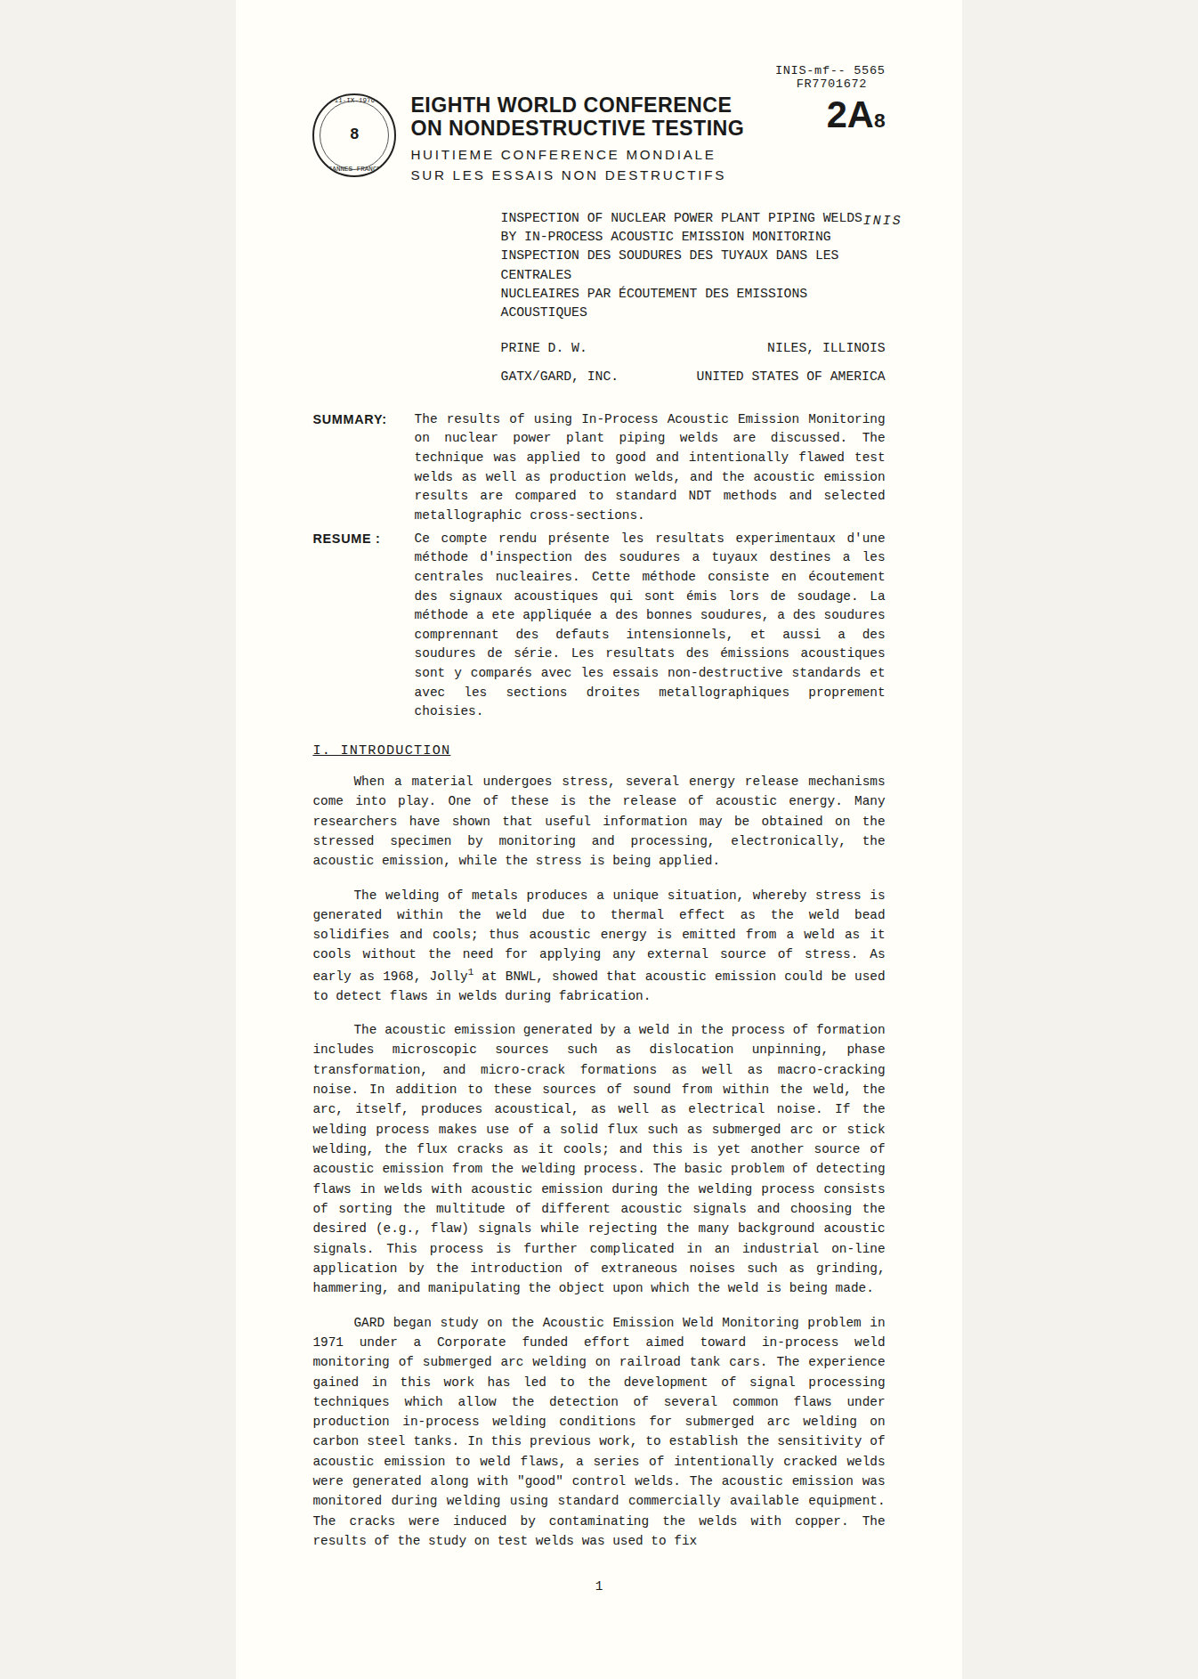INIS-mf-- 5565 FR7701672
11-IX-1976
8
CANNES FRANCE
EIGHTH WORLD CONFERENCE
ON NONDESTRUCTIVE TESTING
HUITIEME CONFERENCE MONDIALE
SUR LES ESSAIS NON DESTRUCTIFS
2A8
INIS INSPECTION OF NUCLEAR POWER PLANT PIPING WELDS
BY IN-PROCESS ACOUSTIC EMISSION MONITORING
INSPECTION DES SOUDURES DES TUYAUX DANS LES CENTRALES
NUCLEAIRES PAR ÉCOUTEMENT DES EMISSIONS ACOUSTIQUES
PRINE D. W. NILES, ILLINOIS
GATX/GARD, INC. UNITED STATES OF AMERICA
SUMMARY:
The results of using In-Process Acoustic Emission Monitoring on nuclear power plant piping welds are discussed. The technique was applied to good and intentionally flawed test welds as well as production welds, and the acoustic emission results are compared to standard NDT methods and selected metallographic cross-sections.
RESUME :
Ce compte rendu présente les resultats experimentaux d'une méthode d'inspection des soudures a tuyaux destines a les centrales nucleaires. Cette méthode consiste en écoutement des signaux acoustiques qui sont émis lors de soudage. La méthode a ete appliquée a des bonnes soudures, a des soudures comprennant des defauts intensionnels, et aussi a des soudures de série. Les resultats des émissions acoustiques sont y comparés avec les essais non-destructive standards et avec les sections droites metallographiques proprement choisies.
I. INTRODUCTION
When a material undergoes stress, several energy release mechanisms come into play. One of these is the release of acoustic energy. Many researchers have shown that useful information may be obtained on the stressed specimen by monitoring and processing, electronically, the acoustic emission, while the stress is being applied.
The welding of metals produces a unique situation, whereby stress is generated within the weld due to thermal effect as the weld bead solidifies and cools; thus acoustic energy is emitted from a weld as it cools without the need for applying any external source of stress. As early as 1968, Jolly1 at BNWL, showed that acoustic emission could be used to detect flaws in welds during fabrication.
The acoustic emission generated by a weld in the process of formation includes microscopic sources such as dislocation unpinning, phase transformation, and micro-crack formations as well as macro-cracking noise. In addition to these sources of sound from within the weld, the arc, itself, produces acoustical, as well as electrical noise. If the welding process makes use of a solid flux such as submerged arc or stick welding, the flux cracks as it cools; and this is yet another source of acoustic emission from the welding process. The basic problem of detecting flaws in welds with acoustic emission during the welding process consists of sorting the multitude of different acoustic signals and choosing the desired (e.g., flaw) signals while rejecting the many background acoustic signals. This process is further complicated in an industrial on-line application by the introduction of extraneous noises such as grinding, hammering, and manipulating the object upon which the weld is being made.
GARD began study on the Acoustic Emission Weld Monitoring problem in 1971 under a Corporate funded effort aimed toward in-process weld monitoring of submerged arc welding on railroad tank cars. The experience gained in this work has led to the development of signal processing techniques which allow the detection of several common flaws under production in-process welding conditions for submerged arc welding on carbon steel tanks. In this previous work, to establish the sensitivity of acoustic emission to weld flaws, a series of intentionally cracked welds were generated along with "good" control welds. The acoustic emission was monitored during welding using standard commercially available equipment. The cracks were induced by contaminating the welds with copper. The results of the study on test welds was used to fix
1